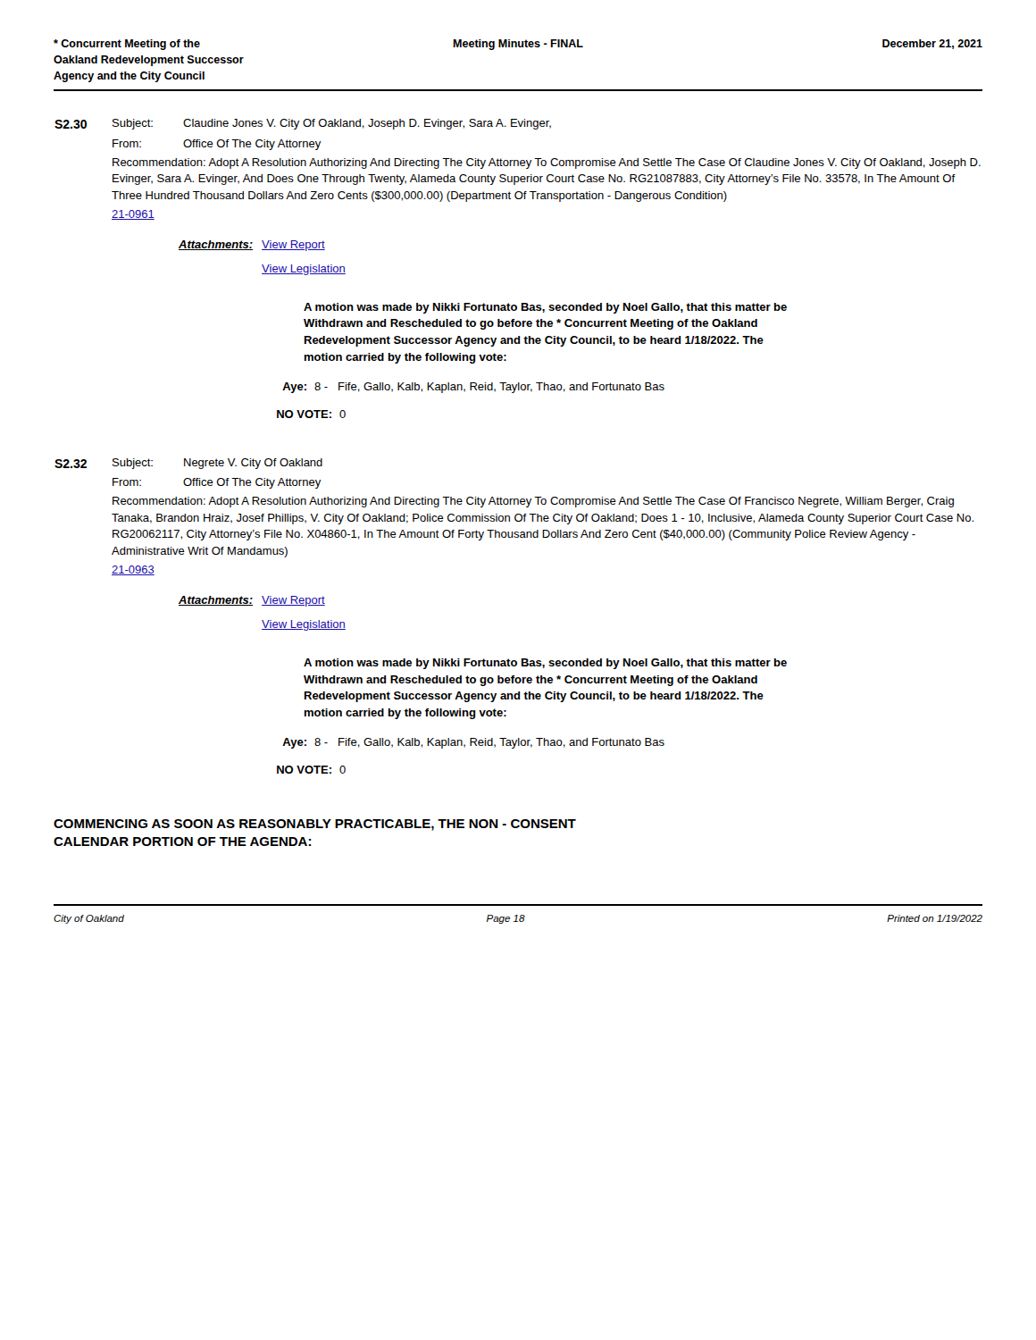* Concurrent Meeting of the
Oakland Redevelopment Successor
Agency and the City Council
Meeting Minutes - FINAL
December 21, 2021
| S2.30 | Subject: | Claudine Jones V. City Of Oakland, Joseph D. Evinger, Sara A. Evinger, |
| | From: | Office Of The City Attorney |
| | Recommendation: Adopt A Resolution Authorizing And Directing The City Attorney To Compromise And Settle The Case Of Claudine Jones V. City Of Oakland, Joseph D. Evinger, Sara A. Evinger, And Does One Through Twenty, Alameda County Superior Court Case No. RG21087883, City Attorney’s File No. 33578, In The Amount Of Three Hundred Thousand Dollars And Zero Cents ($300,000.00) (Department Of Transportation - Dangerous Condition) 21-0961 |
Attachments:
View Report View Legislation
A motion was made by Nikki Fortunato Bas, seconded by Noel Gallo, that this matter be Withdrawn and Rescheduled to go before the * Concurrent Meeting of the Oakland Redevelopment Successor Agency and the City Council, to be heard 1/18/2022. The motion carried by the following vote:
Aye: 8 -Fife, Gallo, Kalb, Kaplan, Reid, Taylor, Thao, and Fortunato Bas
NO VOTE: 0
| S2.32 | Subject: | Negrete V. City Of Oakland |
| | From: | Office Of The City Attorney |
| | Recommendation: Adopt A Resolution Authorizing And Directing The City Attorney To Compromise And Settle The Case Of Francisco Negrete, William Berger, Craig Tanaka, Brandon Hraiz, Josef Phillips, V. City Of Oakland; Police Commission Of The City Of Oakland; Does 1 - 10, Inclusive, Alameda County Superior Court Case No. RG20062117, City Attorney’s File No. X04860-1, In The Amount Of Forty Thousand Dollars And Zero Cent ($40,000.00) (Community Police Review Agency - Administrative Writ Of Mandamus) 21-0963 |
Attachments:
View Report View Legislation
A motion was made by Nikki Fortunato Bas, seconded by Noel Gallo, that this matter be Withdrawn and Rescheduled to go before the * Concurrent Meeting of the Oakland Redevelopment Successor Agency and the City Council, to be heard 1/18/2022. The motion carried by the following vote:
Aye: 8 -Fife, Gallo, Kalb, Kaplan, Reid, Taylor, Thao, and Fortunato Bas
NO VOTE: 0
COMMENCING AS SOON AS REASONABLY PRACTICABLE, THE NON - CONSENT
CALENDAR PORTION OF THE AGENDA:
City of Oakland
Page 18
Printed on 1/19/2022